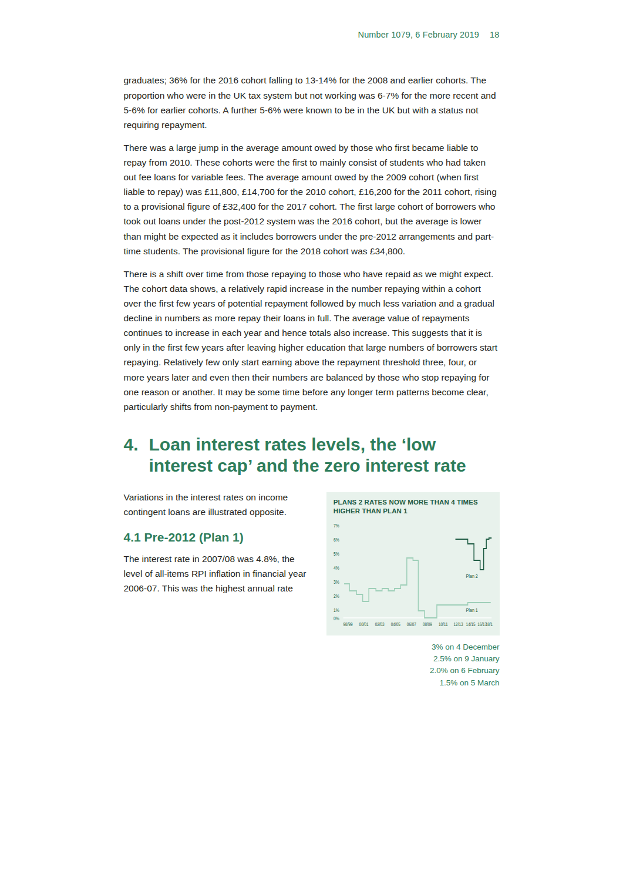Number 1079, 6 February 2019 18
graduates; 36% for the 2016 cohort falling to 13-14% for the 2008 and earlier cohorts. The proportion who were in the UK tax system but not working was 6-7% for the more recent and 5-6% for earlier cohorts. A further 5-6% were known to be in the UK but with a status not requiring repayment.
There was a large jump in the average amount owed by those who first became liable to repay from 2010. These cohorts were the first to mainly consist of students who had taken out fee loans for variable fees. The average amount owed by the 2009 cohort (when first liable to repay) was £11,800, £14,700 for the 2010 cohort, £16,200 for the 2011 cohort, rising to a provisional figure of £32,400 for the 2017 cohort. The first large cohort of borrowers who took out loans under the post-2012 system was the 2016 cohort, but the average is lower than might be expected as it includes borrowers under the pre-2012 arrangements and part-time students. The provisional figure for the 2018 cohort was £34,800.
There is a shift over time from those repaying to those who have repaid as we might expect. The cohort data shows, a relatively rapid increase in the number repaying within a cohort over the first few years of potential repayment followed by much less variation and a gradual decline in numbers as more repay their loans in full. The average value of repayments continues to increase in each year and hence totals also increase. This suggests that it is only in the first few years after leaving higher education that large numbers of borrowers start repaying. Relatively few only start earning above the repayment threshold three, four, or more years later and even then their numbers are balanced by those who stop repaying for one reason or another. It may be some time before any longer term patterns become clear, particularly shifts from non-payment to payment.
4. Loan interest rates levels, the ‘low interest cap’ and the zero interest rate
Variations in the interest rates on income contingent loans are illustrated opposite.
4.1 Pre-2012 (Plan 1)
The interest rate in 2007/08 was 4.8%, the level of all-items RPI inflation in financial year 2006-07. This was the highest annual rate
PLANS 2 RATES NOW MORE THAN 4 TIMES HIGHER THAN PLAN 1
7% 6% 5% 4% 3% 2% 1% 0% Plan 2 Plan 1 98/99 00/01 02/03 04/05 06/07 08/09 10/11 12/13 14/15 16/17 18/19
3% on 4 December
2.5% on 9 January
2.0% on 6 February
1.5% on 5 March